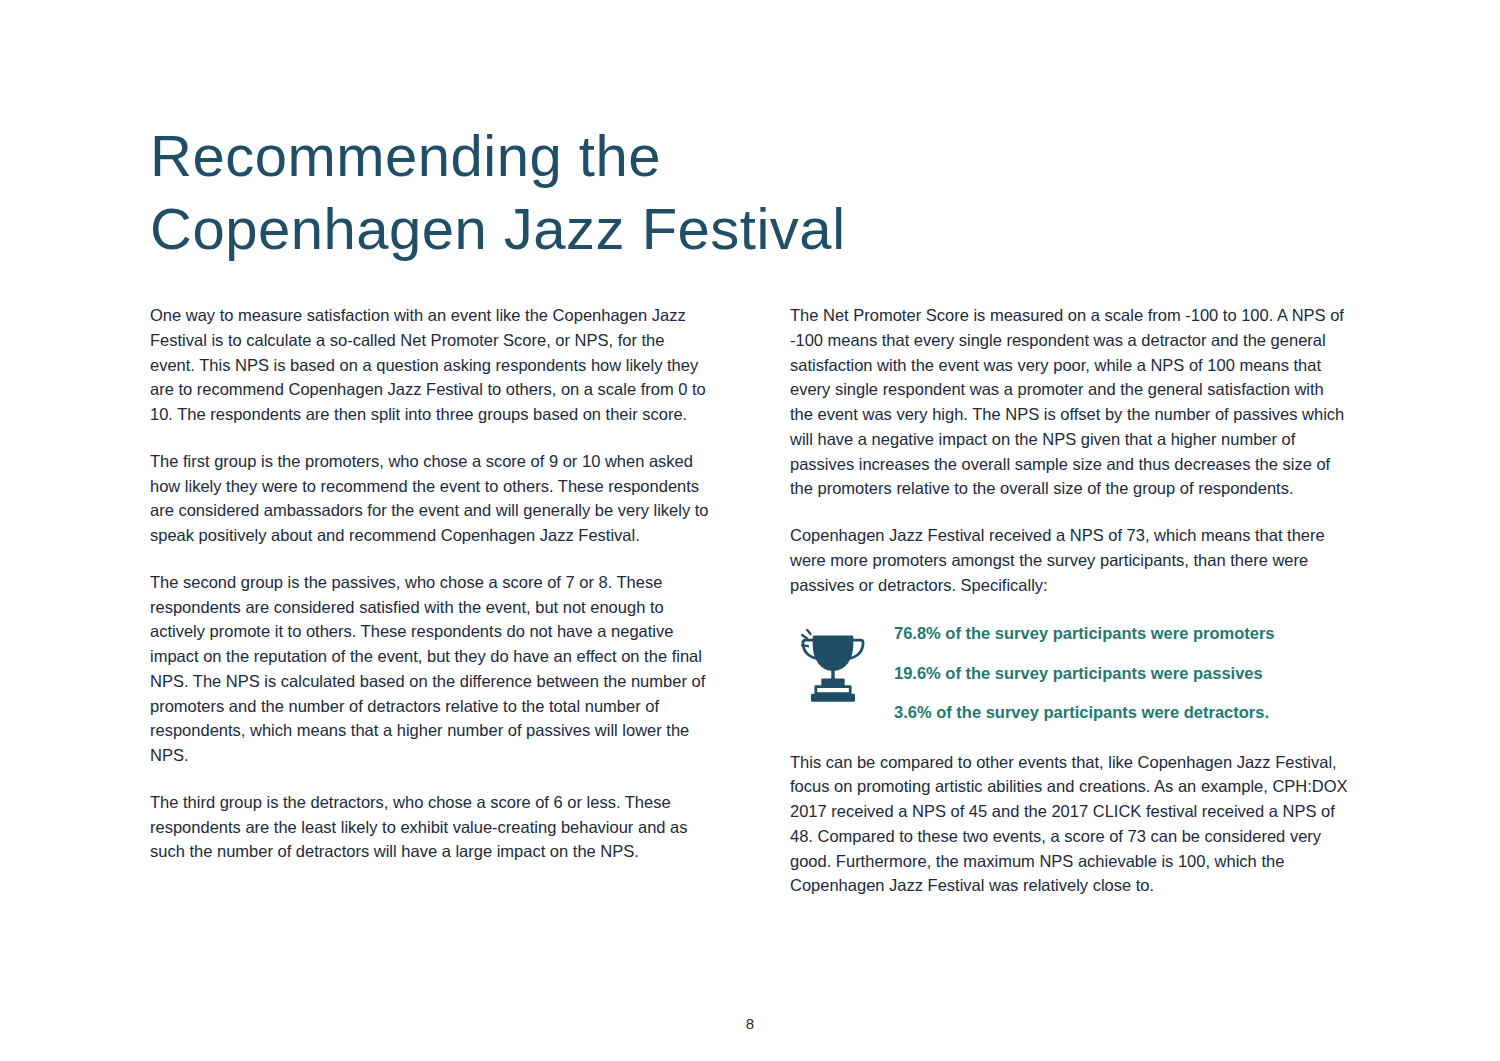Recommending the
Copenhagen Jazz Festival
One way to measure satisfaction with an event like the Copenhagen Jazz Festival is to calculate a so-called Net Promoter Score, or NPS, for the event. This NPS is based on a question asking respondents how likely they are to recommend Copenhagen Jazz Festival to others, on a scale from 0 to 10. The respondents are then split into three groups based on their score.
The first group is the promoters, who chose a score of 9 or 10 when asked how likely they were to recommend the event to others. These respondents are considered ambassadors for the event and will generally be very likely to speak positively about and recommend Copenhagen Jazz Festival.
The second group is the passives, who chose a score of 7 or 8. These respondents are considered satisfied with the event, but not enough to actively promote it to others. These respondents do not have a negative impact on the reputation of the event, but they do have an effect on the final NPS. The NPS is calculated based on the difference between the number of promoters and the number of detractors relative to the total number of respondents, which means that a higher number of passives will lower the NPS.
The third group is the detractors, who chose a score of 6 or less. These respondents are the least likely to exhibit value-creating behaviour and as such the number of detractors will have a large impact on the NPS.
The Net Promoter Score is measured on a scale from -100 to 100. A NPS of -100 means that every single respondent was a detractor and the general satisfaction with the event was very poor, while a NPS of 100 means that every single respondent was a promoter and the general satisfaction with the event was very high. The NPS is offset by the number of passives which will have a negative impact on the NPS given that a higher number of passives increases the overall sample size and thus decreases the size of the promoters relative to the overall size of the group of respondents.
Copenhagen Jazz Festival received a NPS of 73, which means that there were more promoters amongst the survey participants, than there were passives or detractors. Specifically:
76.8% of the survey participants were promoters
19.6% of the survey participants were passives
3.6% of the survey participants were detractors.
This can be compared to other events that, like Copenhagen Jazz Festival, focus on promoting artistic abilities and creations. As an example, CPH:DOX 2017 received a NPS of 45 and the 2017 CLICK festival received a NPS of 48. Compared to these two events, a score of 73 can be considered very good. Furthermore, the maximum NPS achievable is 100, which the Copenhagen Jazz Festival was relatively close to.
8